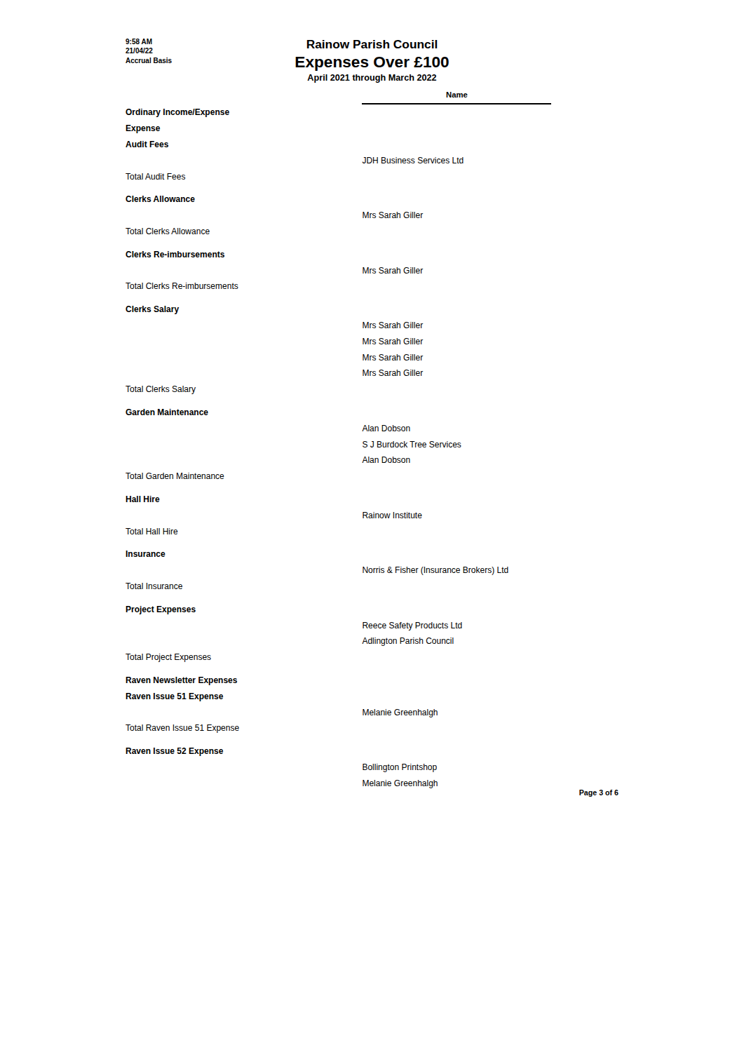9:58 AM
21/04/22
Accrual Basis
Rainow Parish Council
Expenses Over £100
April 2021 through March 2022
| | Name |
| Ordinary Income/Expense | |
| Expense | |
| Audit Fees | |
| | JDH Business Services Ltd |
| Total Audit Fees | |
| Clerks Allowance | |
| | Mrs Sarah Giller |
| Total Clerks Allowance | |
| Clerks Re-imbursements | |
| | Mrs Sarah Giller |
| Total Clerks Re-imbursements | |
| Clerks Salary | |
| | Mrs Sarah Giller |
| | Mrs Sarah Giller |
| | Mrs Sarah Giller |
| | Mrs Sarah Giller |
| Total Clerks Salary | |
| Garden Maintenance | |
| | Alan Dobson |
| | S J Burdock Tree Services |
| | Alan Dobson |
| Total Garden Maintenance | |
| Hall Hire | |
| | Rainow Institute |
| Total Hall Hire | |
| Insurance | |
| | Norris & Fisher (Insurance Brokers) Ltd |
| Total Insurance | |
| Project Expenses | |
| | Reece Safety Products Ltd |
| | Adlington Parish Council |
| Total Project Expenses | |
| Raven Newsletter Expenses | |
| Raven Issue 51 Expense | |
| | Melanie Greenhalgh |
| Total Raven Issue 51 Expense | |
| Raven Issue 52 Expense | |
| | Bollington Printshop |
| | Melanie Greenhalgh |
Page 3 of 6